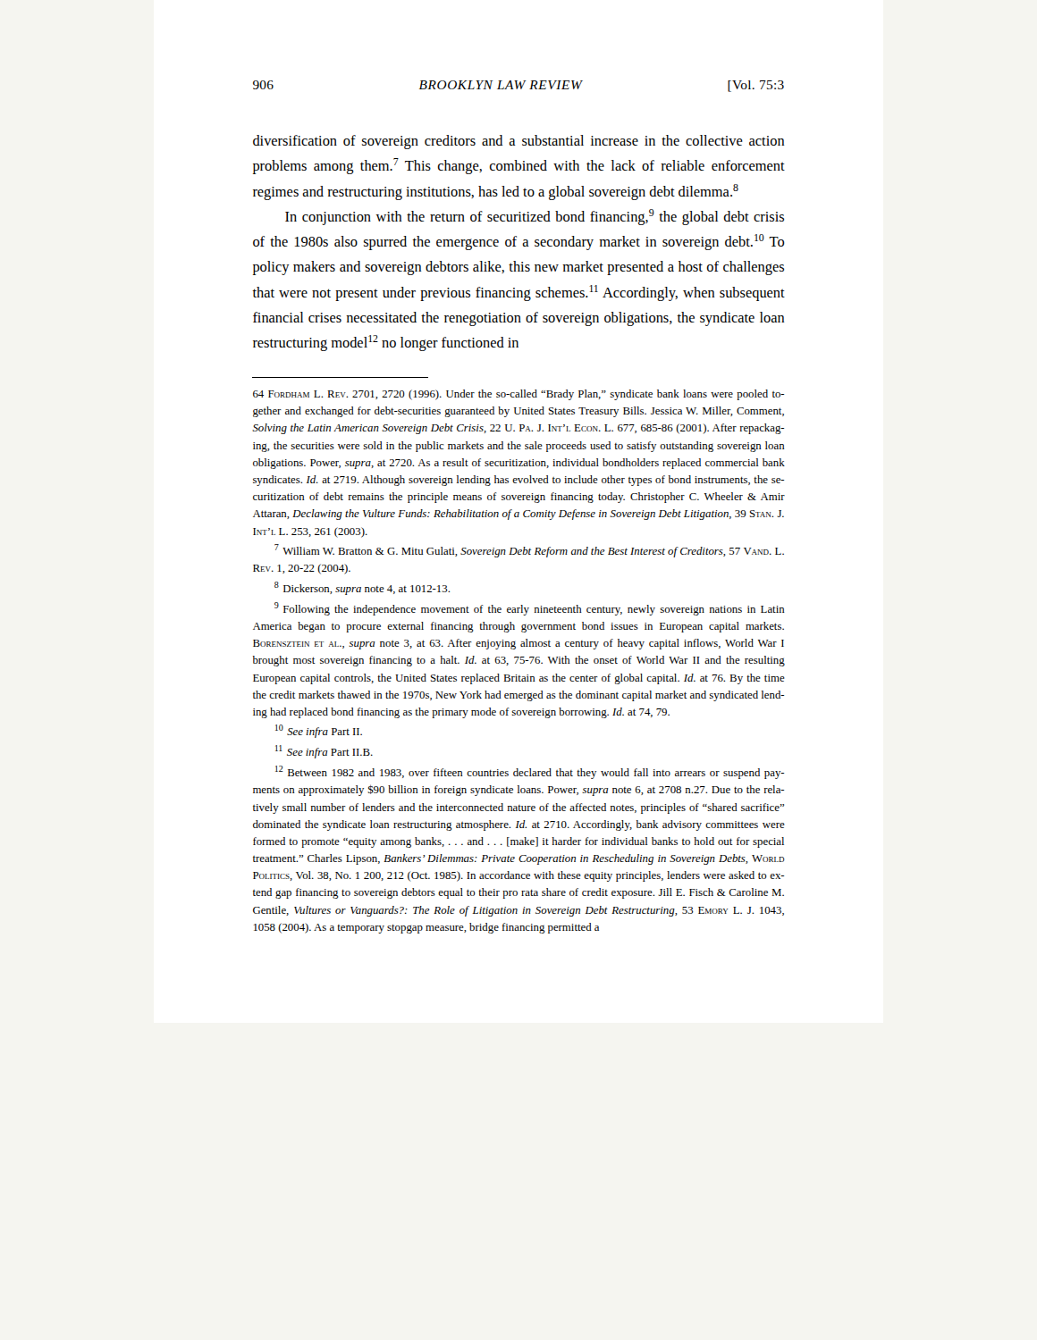906 BROOKLYN LAW REVIEW [Vol. 75:3
diversification of sovereign creditors and a substantial increase in the collective action problems among them.7 This change, combined with the lack of reliable enforcement regimes and restructuring institutions, has led to a global sovereign debt dilemma.8
In conjunction with the return of securitized bond financing,9 the global debt crisis of the 1980s also spurred the emergence of a secondary market in sovereign debt.10 To policy makers and sovereign debtors alike, this new market presented a host of challenges that were not present under previous financing schemes.11 Accordingly, when subsequent financial crises necessitated the renegotiation of sovereign obligations, the syndicate loan restructuring model12 no longer functioned in
64 Fordham L. Rev. 2701, 2720 (1996). Under the so-called “Brady Plan,” syndicate bank loans were pooled together and exchanged for debt-securities guaranteed by United States Treasury Bills. Jessica W. Miller, Comment, Solving the Latin American Sovereign Debt Crisis, 22 U. Pa. J. Int’l Econ. L. 677, 685-86 (2001). After repackaging, the securities were sold in the public markets and the sale proceeds used to satisfy outstanding sovereign loan obligations. Power, supra, at 2720. As a result of securitization, individual bondholders replaced commercial bank syndicates. Id. at 2719. Although sovereign lending has evolved to include other types of bond instruments, the securitization of debt remains the principle means of sovereign financing today. Christopher C. Wheeler & Amir Attaran, Declawing the Vulture Funds: Rehabilitation of a Comity Defense in Sovereign Debt Litigation, 39 Stan. J. Int’l L. 253, 261 (2003).
7 William W. Bratton & G. Mitu Gulati, Sovereign Debt Reform and the Best Interest of Creditors, 57 Vand. L. Rev. 1, 20-22 (2004).
8 Dickerson, supra note 4, at 1012-13.
9 Following the independence movement of the early nineteenth century, newly sovereign nations in Latin America began to procure external financing through government bond issues in European capital markets. Borensztein et al., supra note 3, at 63. After enjoying almost a century of heavy capital inflows, World War I brought most sovereign financing to a halt. Id. at 63, 75-76. With the onset of World War II and the resulting European capital controls, the United States replaced Britain as the center of global capital. Id. at 76. By the time the credit markets thawed in the 1970s, New York had emerged as the dominant capital market and syndicated lending had replaced bond financing as the primary mode of sovereign borrowing. Id. at 74, 79.
10 See infra Part II.
11 See infra Part II.B.
12 Between 1982 and 1983, over fifteen countries declared that they would fall into arrears or suspend payments on approximately $90 billion in foreign syndicate loans. Power, supra note 6, at 2708 n.27. Due to the relatively small number of lenders and the interconnected nature of the affected notes, principles of “shared sacrifice” dominated the syndicate loan restructuring atmosphere. Id. at 2710. Accordingly, bank advisory committees were formed to promote “equity among banks, . . . and . . . [make] it harder for individual banks to hold out for special treatment.” Charles Lipson, Bankers’ Dilemmas: Private Cooperation in Rescheduling in Sovereign Debts, World Politics, Vol. 38, No. 1 200, 212 (Oct. 1985). In accordance with these equity principles, lenders were asked to extend gap financing to sovereign debtors equal to their pro rata share of credit exposure. Jill E. Fisch & Caroline M. Gentile, Vultures or Vanguards?: The Role of Litigation in Sovereign Debt Restructuring, 53 Emory L. J. 1043, 1058 (2004). As a temporary stopgap measure, bridge financing permitted a